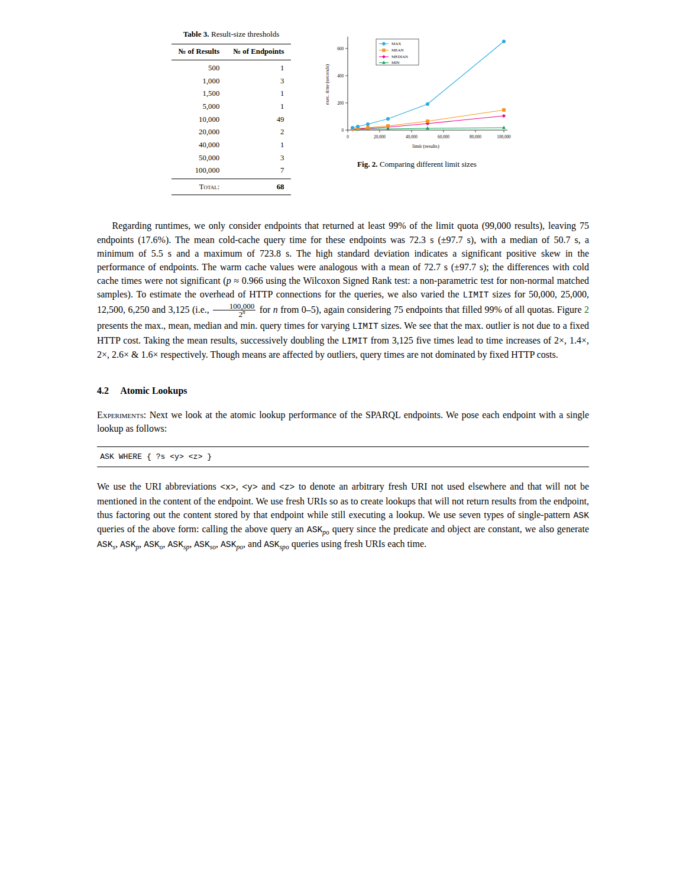Table 3. Result-size thresholds
| № of Results | № of Endpoints |
| --- | --- |
| 500 | 1 |
| 1,000 | 3 |
| 1,500 | 1 |
| 5,000 | 1 |
| 10,000 | 49 |
| 20,000 | 2 |
| 40,000 | 1 |
| 50,000 | 3 |
| 100,000 | 7 |
| Total: | 68 |
0 200 400 600 0 20,000 40,000 60,000 80,000 100,000 limit (results) exec. time (seconds) MAX MEAN MEDIAN MIN
Fig. 2. Comparing different limit sizes
Regarding runtimes, we only consider endpoints that returned at least 99% of the limit quota (99,000 results), leaving 75 endpoints (17.6%). The mean cold-cache query time for these endpoints was 72.3 s (±97.7 s), with a median of 50.7 s, a minimum of 5.5 s and a maximum of 723.8 s. The high standard deviation indicates a significant positive skew in the performance of endpoints. The warm cache values were analogous with a mean of 72.7 s (±97.7 s); the differences with cold cache times were not significant (p ≈ 0.966 using the Wilcoxon Signed Rank test: a non-parametric test for non-normal matched samples). To estimate the overhead of HTTP connections for the queries, we also varied the LIMIT sizes for 50,000, 25,000, 12,500, 6,250 and 3,125 (i.e., 100,0002n for n from 0–5), again considering 75 endpoints that filled 99% of all quotas. Figure 2 presents the max., mean, median and min. query times for varying LIMIT sizes. We see that the max. outlier is not due to a fixed HTTP cost. Taking the mean results, successively doubling the LIMIT from 3,125 five times lead to time increases of 2×, 1.4×, 2×, 2.6× & 1.6× respectively. Though means are affected by outliers, query times are not dominated by fixed HTTP costs.
4.2 Atomic Lookups
Experiments: Next we look at the atomic lookup performance of the SPARQL endpoints. We pose each endpoint with a single lookup as follows:
ASK WHERE { ?s <y> <z> }
We use the URI abbreviations <x>, <y> and <z> to denote an arbitrary fresh URI not used elsewhere and that will not be mentioned in the content of the endpoint. We use fresh URIs so as to create lookups that will not return results from the endpoint, thus factoring out the content stored by that endpoint while still executing a lookup. We use seven types of single-pattern ASK queries of the above form: calling the above query an ASKpo query since the predicate and object are constant, we also generate ASKs, ASKp, ASKo, ASKsp, ASKso, ASKpo, and ASKspo queries using fresh URIs each time.